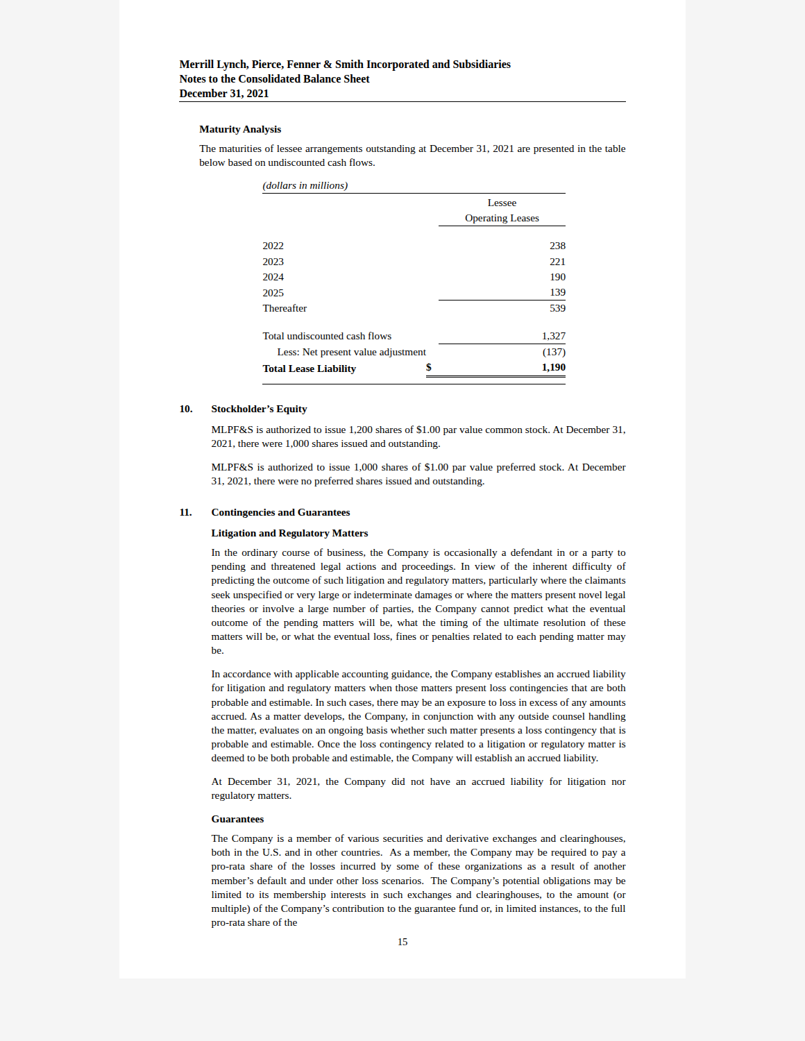Merrill Lynch, Pierce, Fenner & Smith Incorporated and Subsidiaries
Notes to the Consolidated Balance Sheet
December 31, 2021
Maturity Analysis
The maturities of lessee arrangements outstanding at December 31, 2021 are presented in the table below based on undiscounted cash flows.
(dollars in millions)
| | | Lessee |
| --- | --- | --- |
| | | Operating Leases |
| 2022 | | 238 |
| 2023 | | 221 |
| 2024 | | 190 |
| 2025 | | 139 |
| Thereafter | | 539 |
| Total undiscounted cash flows | | 1,327 |
| Less: Net present value adjustment | | (137) |
| Total Lease Liability | $ | 1,190 |
10.
Stockholder’s Equity
MLPF&S is authorized to issue 1,200 shares of $1.00 par value common stock. At December 31, 2021, there were 1,000 shares issued and outstanding.
MLPF&S is authorized to issue 1,000 shares of $1.00 par value preferred stock. At December 31, 2021, there were no preferred shares issued and outstanding.
11.
Contingencies and Guarantees
Litigation and Regulatory Matters
In the ordinary course of business, the Company is occasionally a defendant in or a party to pending and threatened legal actions and proceedings. In view of the inherent difficulty of predicting the outcome of such litigation and regulatory matters, particularly where the claimants seek unspecified or very large or indeterminate damages or where the matters present novel legal theories or involve a large number of parties, the Company cannot predict what the eventual outcome of the pending matters will be, what the timing of the ultimate resolution of these matters will be, or what the eventual loss, fines or penalties related to each pending matter may be.
In accordance with applicable accounting guidance, the Company establishes an accrued liability for litigation and regulatory matters when those matters present loss contingencies that are both probable and estimable. In such cases, there may be an exposure to loss in excess of any amounts accrued. As a matter develops, the Company, in conjunction with any outside counsel handling the matter, evaluates on an ongoing basis whether such matter presents a loss contingency that is probable and estimable. Once the loss contingency related to a litigation or regulatory matter is deemed to be both probable and estimable, the Company will establish an accrued liability.
At December 31, 2021, the Company did not have an accrued liability for litigation nor regulatory matters.
Guarantees
The Company is a member of various securities and derivative exchanges and clearinghouses, both in the U.S. and in other countries. As a member, the Company may be required to pay a pro-rata share of the losses incurred by some of these organizations as a result of another member’s default and under other loss scenarios. The Company’s potential obligations may be limited to its membership interests in such exchanges and clearinghouses, to the amount (or multiple) of the Company’s contribution to the guarantee fund or, in limited instances, to the full pro-rata share of the
15